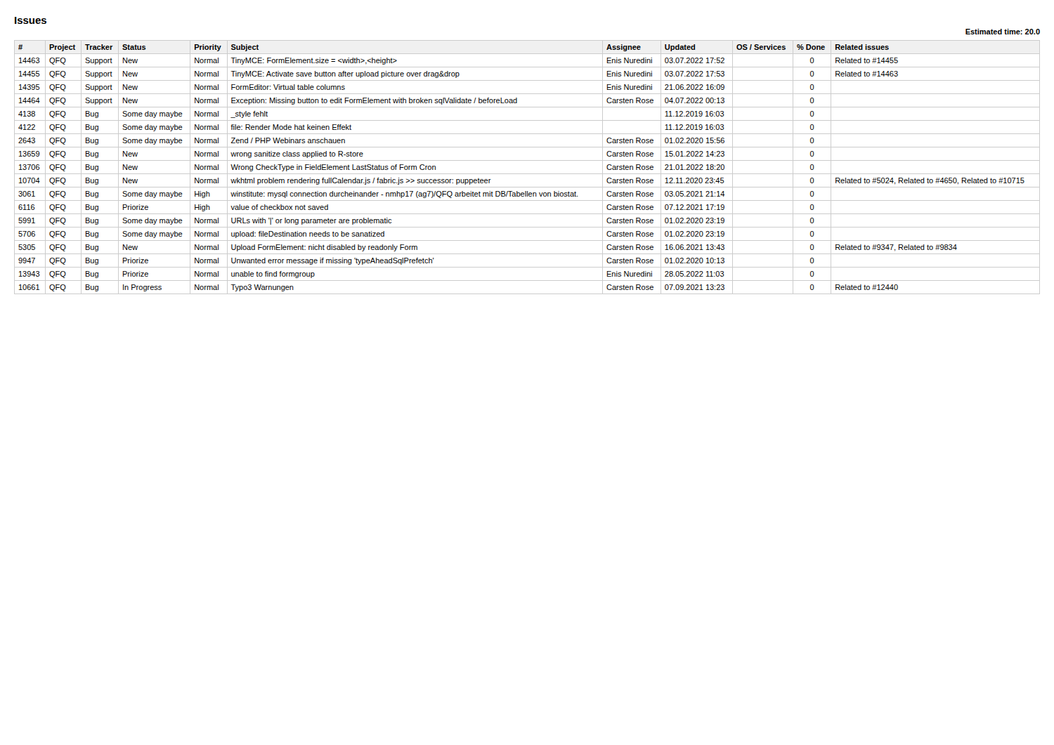Issues
Estimated time: 20.0
| # | Project | Tracker | Status | Priority | Subject | Assignee | Updated | OS / Services | % Done | Related issues |
| --- | --- | --- | --- | --- | --- | --- | --- | --- | --- | --- |
| 14463 | QFQ | Support | New | Normal | TinyMCE: FormElement.size = <width>,<height> | Enis Nuredini | 03.07.2022 17:52 | | 0 | Related to #14455 |
| 14455 | QFQ | Support | New | Normal | TinyMCE: Activate save button after upload picture over drag&drop | Enis Nuredini | 03.07.2022 17:53 | | 0 | Related to #14463 |
| 14395 | QFQ | Support | New | Normal | FormEditor: Virtual table columns | Enis Nuredini | 21.06.2022 16:09 | | 0 | |
| 14464 | QFQ | Support | New | Normal | Exception: Missing button to edit FormElement with broken sqlValidate / beforeLoad | Carsten Rose | 04.07.2022 00:13 | | 0 | |
| 4138 | QFQ | Bug | Some day maybe | Normal | _style fehlt | | 11.12.2019 16:03 | | 0 | |
| 4122 | QFQ | Bug | Some day maybe | Normal | file: Render Mode hat keinen Effekt | | 11.12.2019 16:03 | | 0 | |
| 2643 | QFQ | Bug | Some day maybe | Normal | Zend / PHP Webinars anschauen | Carsten Rose | 01.02.2020 15:56 | | 0 | |
| 13659 | QFQ | Bug | New | Normal | wrong sanitize class applied to R-store | Carsten Rose | 15.01.2022 14:23 | | 0 | |
| 13706 | QFQ | Bug | New | Normal | Wrong CheckType in FieldElement LastStatus of Form Cron | Carsten Rose | 21.01.2022 18:20 | | 0 | |
| 10704 | QFQ | Bug | New | Normal | wkhtml problem rendering fullCalendar.js / fabric.js >> successor: puppeteer | Carsten Rose | 12.11.2020 23:45 | | 0 | Related to #5024, Related to #4650, Related to #10715 |
| 3061 | QFQ | Bug | Some day maybe | High | winstitute: mysql connection durcheinander - nmhp17 (ag7)/QFQ arbeitet mit DB/Tabellen von biostat. | Carsten Rose | 03.05.2021 21:14 | | 0 | |
| 6116 | QFQ | Bug | Priorize | High | value of checkbox not saved | Carsten Rose | 07.12.2021 17:19 | | 0 | |
| 5991 | QFQ | Bug | Some day maybe | Normal | URLs with '/' or long parameter are problematic | Carsten Rose | 01.02.2020 23:19 | | 0 | |
| 5706 | QFQ | Bug | Some day maybe | Normal | upload: fileDestination needs to be sanatized | Carsten Rose | 01.02.2020 23:19 | | 0 | |
| 5305 | QFQ | Bug | New | Normal | Upload FormElement: nicht disabled by readonly Form | Carsten Rose | 16.06.2021 13:43 | | 0 | Related to #9347, Related to #9834 |
| 9947 | QFQ | Bug | Priorize | Normal | Unwanted error message if missing 'typeAheadSqlPrefetch' | Carsten Rose | 01.02.2020 10:13 | | 0 | |
| 13943 | QFQ | Bug | Priorize | Normal | unable to find formgroup | Enis Nuredini | 28.05.2022 11:03 | | 0 | |
| 10661 | QFQ | Bug | In Progress | Normal | Typo3 Warnungen | Carsten Rose | 07.09.2021 13:23 | | 0 | Related to #12440 |